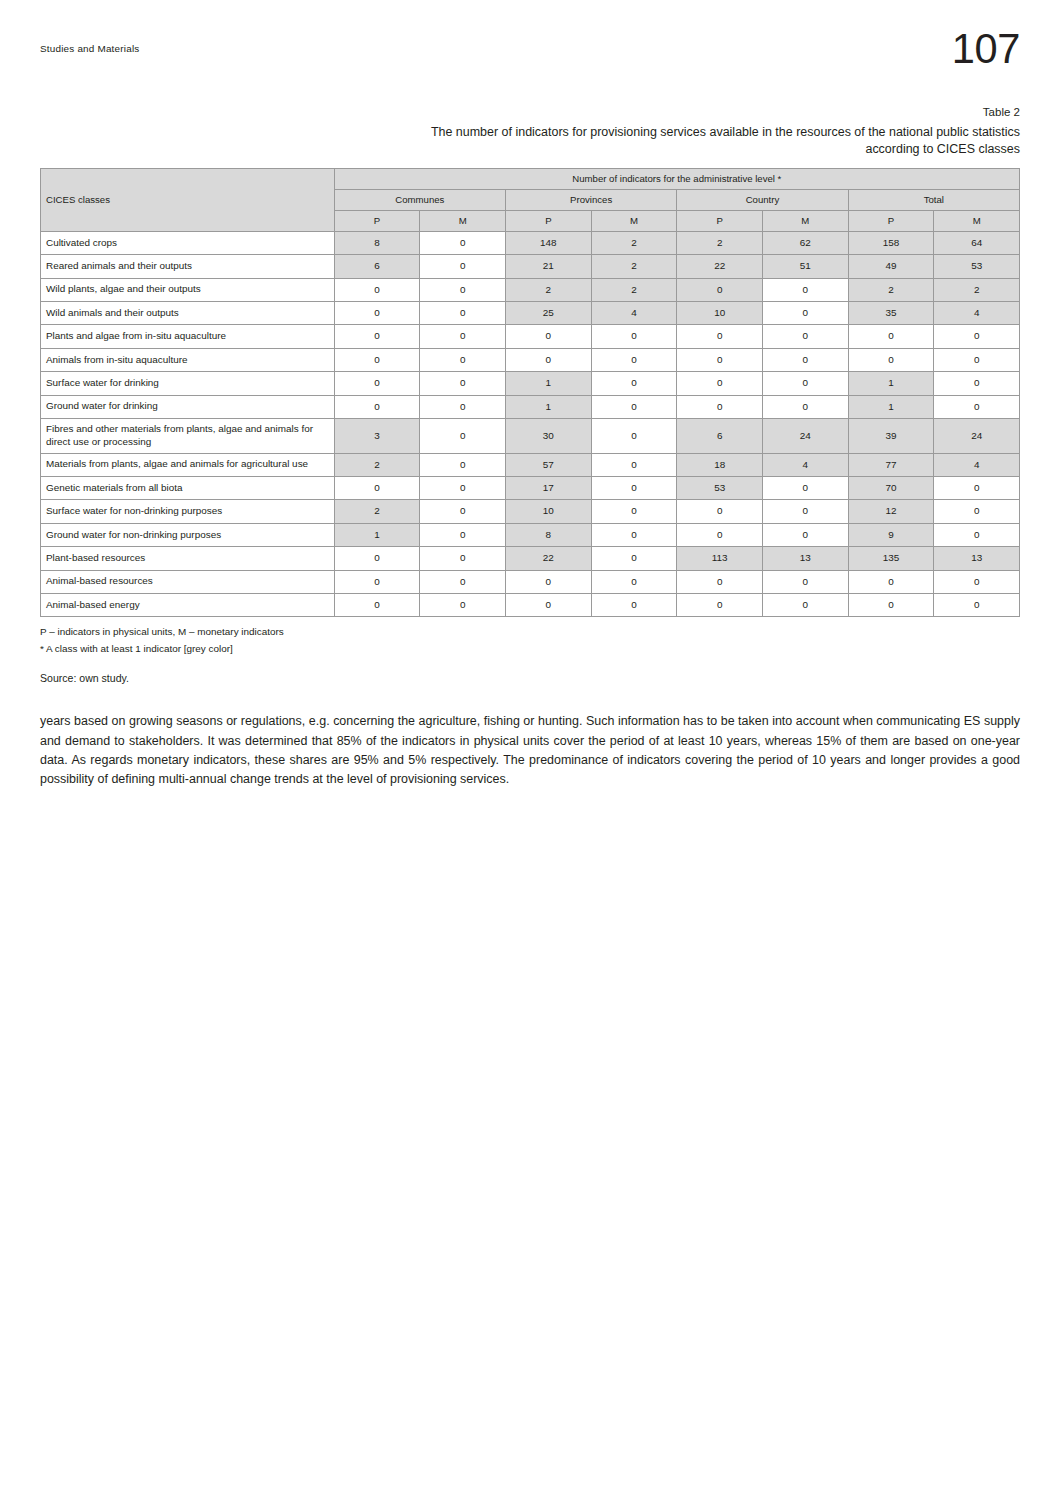Studies and Materials
107
Table 2
The number of indicators for provisioning services available in the resources of the national public statistics according to CICES classes
| CICES classes | Number of indicators for the administrative level * |
| --- | --- |
| Communes | Provinces | Country | Total |
| P | M | P | M | P | M | P | M |
| Cultivated crops | 8 | 0 | 148 | 2 | 2 | 62 | 158 | 64 |
| Reared animals and their outputs | 6 | 0 | 21 | 2 | 22 | 51 | 49 | 53 |
| Wild plants, algae and their outputs | 0 | 0 | 2 | 2 | 0 | 0 | 2 | 2 |
| Wild animals and their outputs | 0 | 0 | 25 | 4 | 10 | 0 | 35 | 4 |
| Plants and algae from in-situ aquaculture | 0 | 0 | 0 | 0 | 0 | 0 | 0 | 0 |
| Animals from in-situ aquaculture | 0 | 0 | 0 | 0 | 0 | 0 | 0 | 0 |
| Surface water for drinking | 0 | 0 | 1 | 0 | 0 | 0 | 1 | 0 |
| Ground water for drinking | 0 | 0 | 1 | 0 | 0 | 0 | 1 | 0 |
| Fibres and other materials from plants, algae and animals for direct use or processing | 3 | 0 | 30 | 0 | 6 | 24 | 39 | 24 |
| Materials from plants, algae and animals for agricultural use | 2 | 0 | 57 | 0 | 18 | 4 | 77 | 4 |
| Genetic materials from all biota | 0 | 0 | 17 | 0 | 53 | 0 | 70 | 0 |
| Surface water for non-drinking purposes | 2 | 0 | 10 | 0 | 0 | 0 | 12 | 0 |
| Ground water for non-drinking purposes | 1 | 0 | 8 | 0 | 0 | 0 | 9 | 0 |
| Plant-based resources | 0 | 0 | 22 | 0 | 113 | 13 | 135 | 13 |
| Animal-based resources | 0 | 0 | 0 | 0 | 0 | 0 | 0 | 0 |
| Animal-based energy | 0 | 0 | 0 | 0 | 0 | 0 | 0 | 0 |
P – indicators in physical units, M – monetary indicators
* A class with at least 1 indicator [grey color]
Source: own study.
years based on growing seasons or regulations, e.g. concerning the agriculture, fishing or hunting. Such information has to be taken into account when communicating ES supply and demand to stakeholders. It was determined that 85% of the indicators in physical units cover the period of at least 10 years, whereas 15% of them are based on one-year data. As regards monetary indicators, these shares are 95% and 5% respectively. The predominance of indicators covering the period of 10 years and longer provides a good possibility of defining multi-annual change trends at the level of provisioning services.